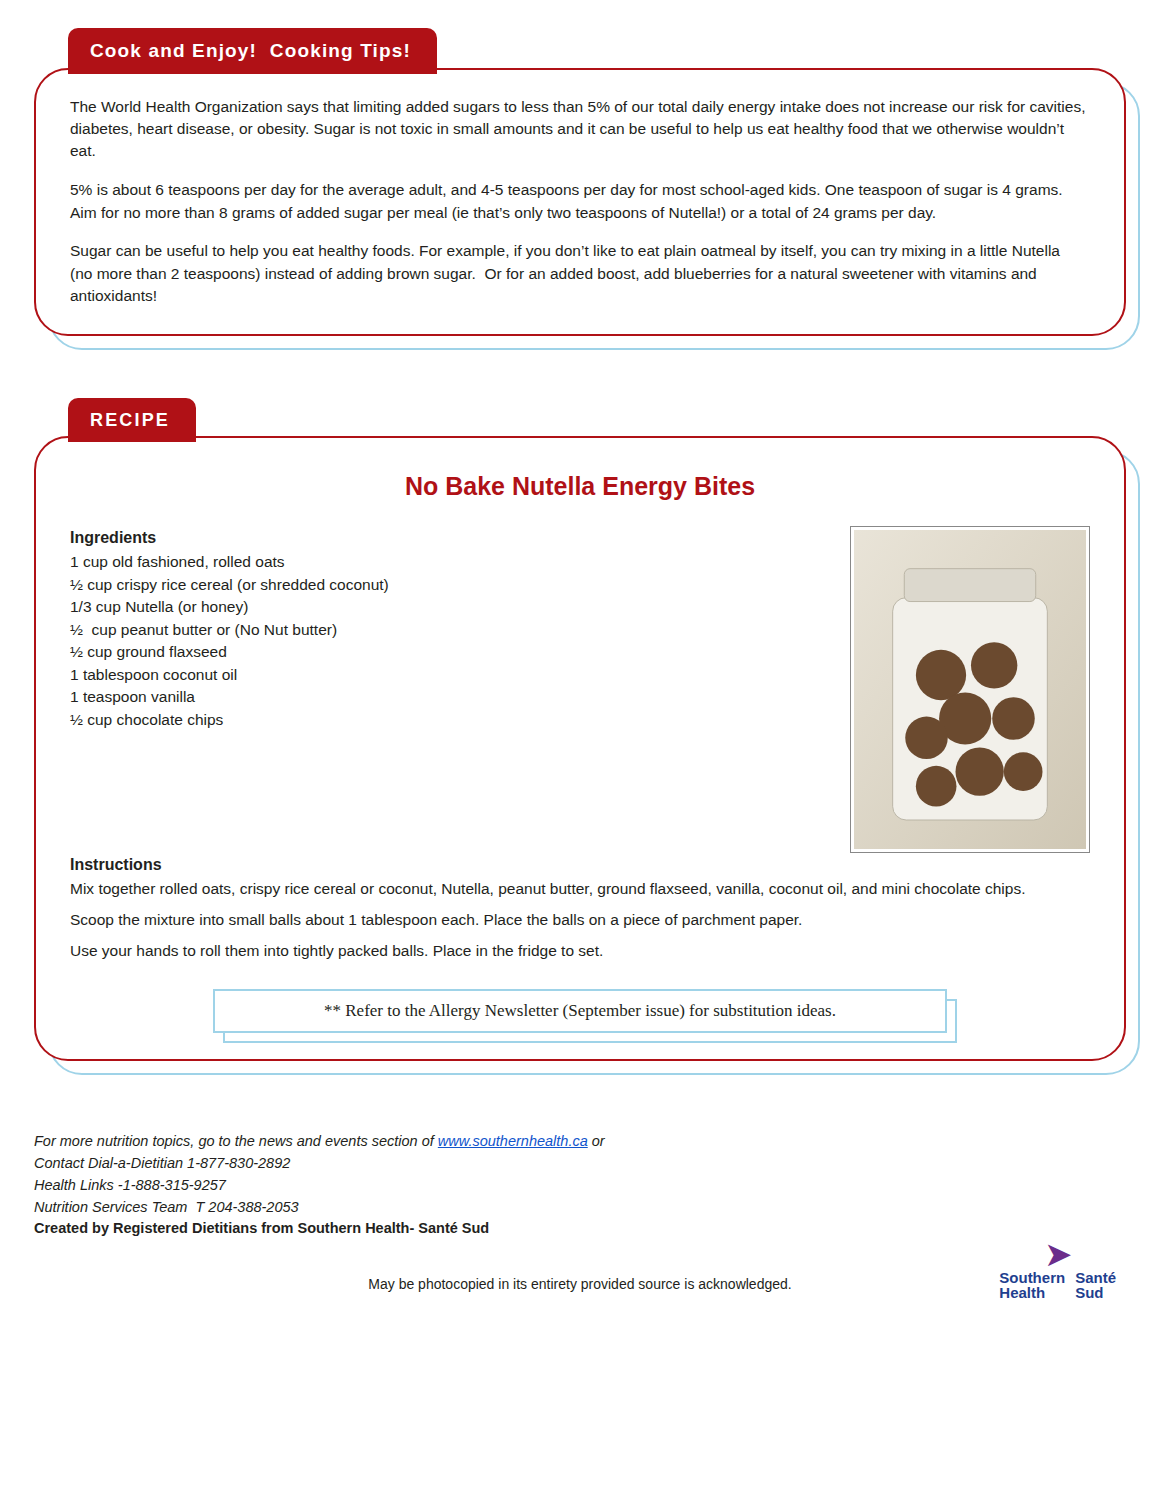Cook and Enjoy! Cooking Tips!
The World Health Organization says that limiting added sugars to less than 5% of our total daily energy intake does not increase our risk for cavities, diabetes, heart disease, or obesity. Sugar is not toxic in small amounts and it can be useful to help us eat healthy food that we otherwise wouldn’t eat.
5% is about 6 teaspoons per day for the average adult, and 4-5 teaspoons per day for most school-aged kids. One teaspoon of sugar is 4 grams. Aim for no more than 8 grams of added sugar per meal (ie that’s only two teaspoons of Nutella!) or a total of 24 grams per day.
Sugar can be useful to help you eat healthy foods. For example, if you don’t like to eat plain oatmeal by itself, you can try mixing in a little Nutella (no more than 2 teaspoons) instead of adding brown sugar. Or for an added boost, add blueberries for a natural sweetener with vitamins and antioxidants!
RECIPE
No Bake Nutella Energy Bites
Ingredients
1 cup old fashioned, rolled oats
½ cup crispy rice cereal (or shredded coconut)
1/3 cup Nutella (or honey)
½ cup peanut butter or (No Nut butter)
½ cup ground flaxseed
1 tablespoon coconut oil
1 teaspoon vanilla
½ cup chocolate chips
Instructions
Mix together rolled oats, crispy rice cereal or coconut, Nutella, peanut butter, ground flaxseed, vanilla, coconut oil, and mini chocolate chips.
Scoop the mixture into small balls about 1 tablespoon each. Place the balls on a piece of parchment paper.
Use your hands to roll them into tightly packed balls. Place in the fridge to set.
** Refer to the Allergy Newsletter (September issue) for substitution ideas.
For more nutrition topics, go to the news and events section of www.southernhealth.ca or
Contact Dial-a-Dietitian 1-877-830-2892
Health Links -1-888-315-9257
Nutrition Services Team T 204-388-2053
Created by Registered Dietitians from Southern Health- Santé Sud
➤
Southern Health
Santé Sud
May be photocopied in its entirety provided source is acknowledged.